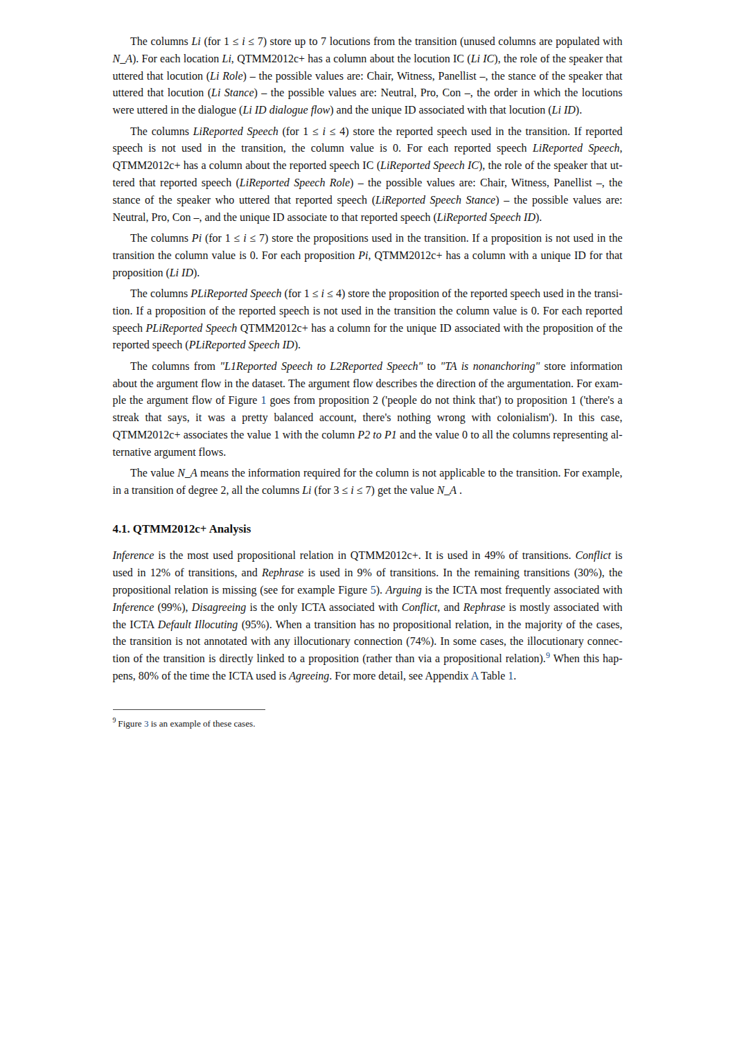The columns Li (for 1 ≤ i ≤ 7) store up to 7 locutions from the transition (unused columns are populated with N_A). For each location Li, QTMM2012c+ has a column about the locution IC (Li IC), the role of the speaker that uttered that locution (Li Role) – the possible values are: Chair, Witness, Panellist –, the stance of the speaker that uttered that locution (Li Stance) – the possible values are: Neutral, Pro, Con –, the order in which the locutions were uttered in the dialogue (Li ID dialogue flow) and the unique ID associated with that locution (Li ID).
The columns LiReported Speech (for 1 ≤ i ≤ 4) store the reported speech used in the transition. If reported speech is not used in the transition, the column value is 0. For each reported speech LiReported Speech, QTMM2012c+ has a column about the reported speech IC (LiReported Speech IC), the role of the speaker that uttered that reported speech (LiReported Speech Role) – the possible values are: Chair, Witness, Panellist –, the stance of the speaker who uttered that reported speech (LiReported Speech Stance) – the possible values are: Neutral, Pro, Con –, and the unique ID associate to that reported speech (LiReported Speech ID).
The columns Pi (for 1 ≤ i ≤ 7) store the propositions used in the transition. If a proposition is not used in the transition the column value is 0. For each proposition Pi, QTMM2012c+ has a column with a unique ID for that proposition (Li ID).
The columns PLiReported Speech (for 1 ≤ i ≤ 4) store the proposition of the reported speech used in the transition. If a proposition of the reported speech is not used in the transition the column value is 0. For each reported speech PLiReported Speech QTMM2012c+ has a column for the unique ID associated with the proposition of the reported speech (PLiReported Speech ID).
The columns from "L1Reported Speech to L2Reported Speech" to "TA is nonanchoring" store information about the argument flow in the dataset. The argument flow describes the direction of the argumentation. For example the argument flow of Figure 1 goes from proposition 2 ('people do not think that') to proposition 1 ('there's a streak that says, it was a pretty balanced account, there's nothing wrong with colonialism'). In this case, QTMM2012c+ associates the value 1 with the column P2 to P1 and the value 0 to all the columns representing alternative argument flows.
The value N_A means the information required for the column is not applicable to the transition. For example, in a transition of degree 2, all the columns Li (for 3 ≤ i ≤ 7) get the value N_A .
4.1. QTMM2012c+ Analysis
Inference is the most used propositional relation in QTMM2012c+. It is used in 49% of transitions. Conflict is used in 12% of transitions, and Rephrase is used in 9% of transitions. In the remaining transitions (30%), the propositional relation is missing (see for example Figure 5). Arguing is the ICTA most frequently associated with Inference (99%), Disagreeing is the only ICTA associated with Conflict, and Rephrase is mostly associated with the ICTA Default Illocuting (95%). When a transition has no propositional relation, in the majority of the cases, the transition is not annotated with any illocutionary connection (74%). In some cases, the illocutionary connection of the transition is directly linked to a proposition (rather than via a propositional relation).9 When this happens, 80% of the time the ICTA used is Agreeing. For more detail, see Appendix A Table 1.
9Figure 3 is an example of these cases.